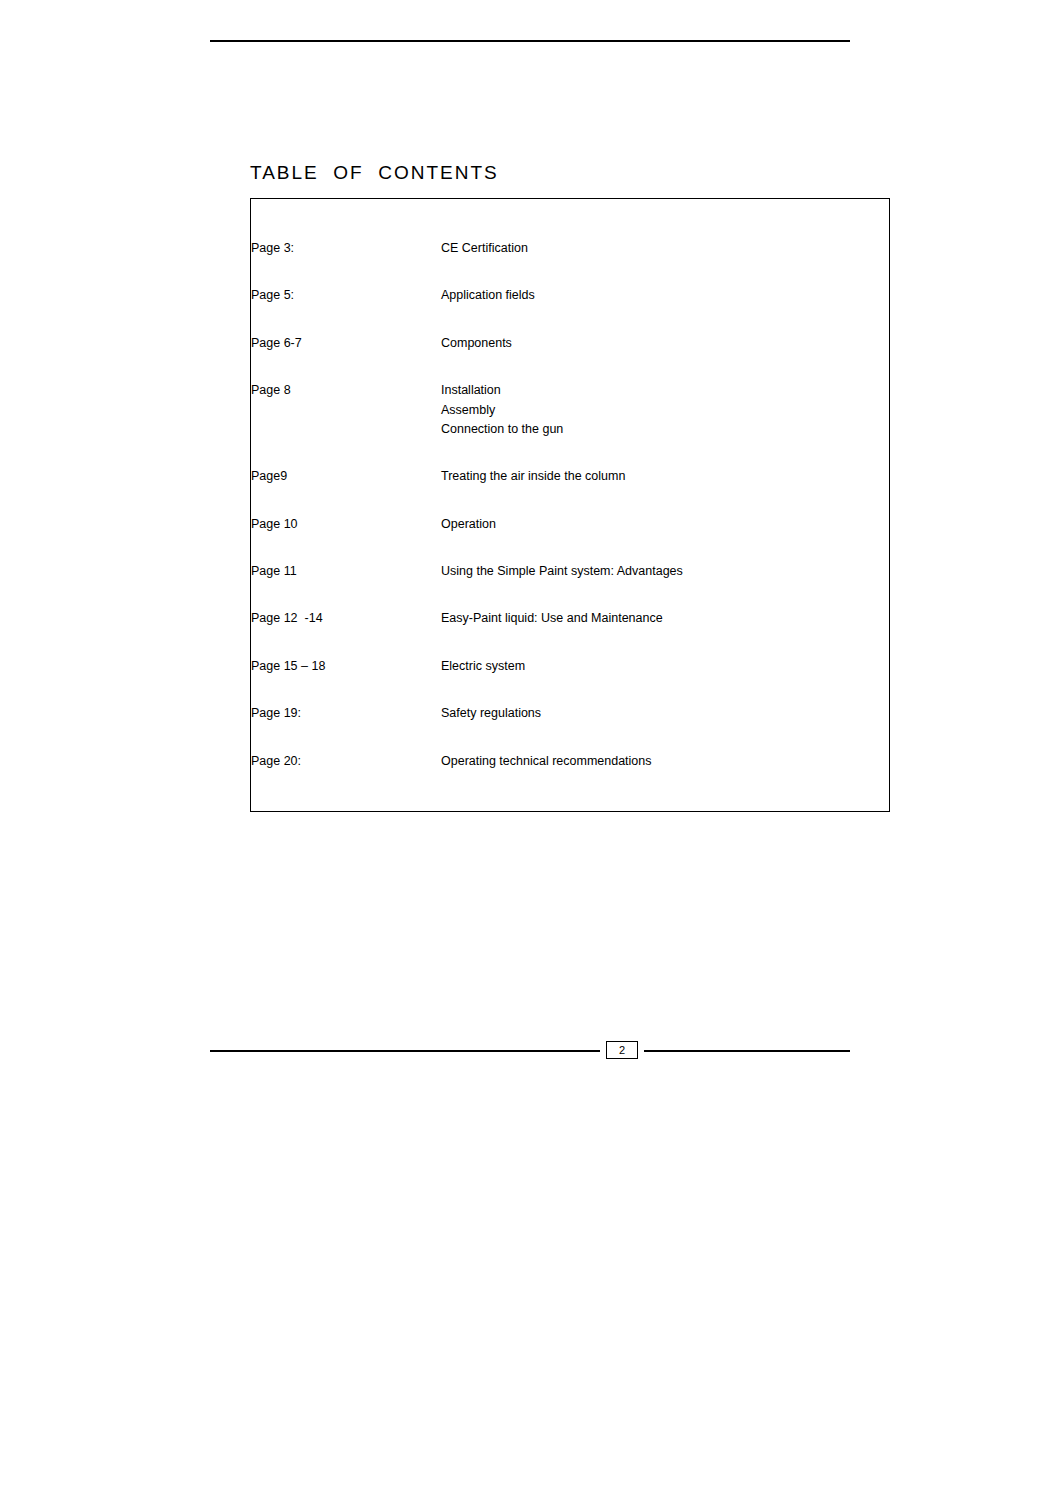TABLE OF CONTENTS
| Page 3: | CE Certification |
| Page 5: | Application fields |
| Page 6-7 | Components |
| Page 8 | Installation Assembly Connection to the gun |
| Page9 | Treating the air inside the column |
| Page 10 | Operation |
| Page 11 | Using the Simple Paint system: Advantages |
| Page 12 -14 | Easy-Paint liquid: Use and Maintenance |
| Page 15 – 18 | Electric system |
| Page 19: | Safety regulations |
| Page 20: | Operating technical recommendations |
2